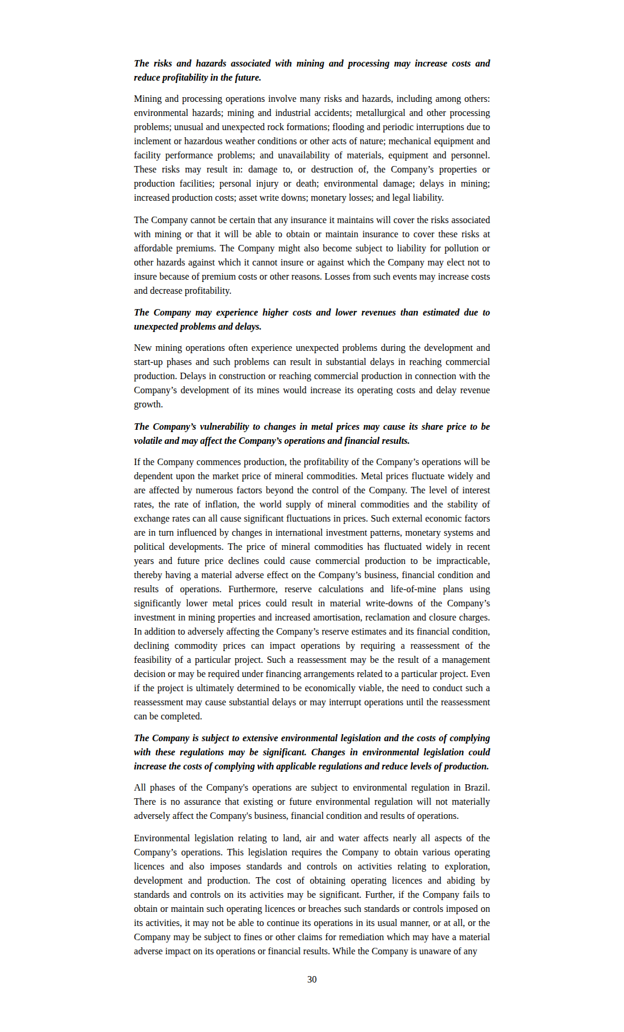The risks and hazards associated with mining and processing may increase costs and reduce profitability in the future.
Mining and processing operations involve many risks and hazards, including among others: environmental hazards; mining and industrial accidents; metallurgical and other processing problems; unusual and unexpected rock formations; flooding and periodic interruptions due to inclement or hazardous weather conditions or other acts of nature; mechanical equipment and facility performance problems; and unavailability of materials, equipment and personnel. These risks may result in: damage to, or destruction of, the Company’s properties or production facilities; personal injury or death; environmental damage; delays in mining; increased production costs; asset write downs; monetary losses; and legal liability.
The Company cannot be certain that any insurance it maintains will cover the risks associated with mining or that it will be able to obtain or maintain insurance to cover these risks at affordable premiums. The Company might also become subject to liability for pollution or other hazards against which it cannot insure or against which the Company may elect not to insure because of premium costs or other reasons. Losses from such events may increase costs and decrease profitability.
The Company may experience higher costs and lower revenues than estimated due to unexpected problems and delays.
New mining operations often experience unexpected problems during the development and start-up phases and such problems can result in substantial delays in reaching commercial production. Delays in construction or reaching commercial production in connection with the Company’s development of its mines would increase its operating costs and delay revenue growth.
The Company’s vulnerability to changes in metal prices may cause its share price to be volatile and may affect the Company’s operations and financial results.
If the Company commences production, the profitability of the Company’s operations will be dependent upon the market price of mineral commodities. Metal prices fluctuate widely and are affected by numerous factors beyond the control of the Company. The level of interest rates, the rate of inflation, the world supply of mineral commodities and the stability of exchange rates can all cause significant fluctuations in prices. Such external economic factors are in turn influenced by changes in international investment patterns, monetary systems and political developments. The price of mineral commodities has fluctuated widely in recent years and future price declines could cause commercial production to be impracticable, thereby having a material adverse effect on the Company’s business, financial condition and results of operations. Furthermore, reserve calculations and life-of-mine plans using significantly lower metal prices could result in material write-downs of the Company’s investment in mining properties and increased amortisation, reclamation and closure charges. In addition to adversely affecting the Company’s reserve estimates and its financial condition, declining commodity prices can impact operations by requiring a reassessment of the feasibility of a particular project. Such a reassessment may be the result of a management decision or may be required under financing arrangements related to a particular project. Even if the project is ultimately determined to be economically viable, the need to conduct such a reassessment may cause substantial delays or may interrupt operations until the reassessment can be completed.
The Company is subject to extensive environmental legislation and the costs of complying with these regulations may be significant. Changes in environmental legislation could increase the costs of complying with applicable regulations and reduce levels of production.
All phases of the Company's operations are subject to environmental regulation in Brazil. There is no assurance that existing or future environmental regulation will not materially adversely affect the Company's business, financial condition and results of operations.
Environmental legislation relating to land, air and water affects nearly all aspects of the Company’s operations. This legislation requires the Company to obtain various operating licences and also imposes standards and controls on activities relating to exploration, development and production. The cost of obtaining operating licences and abiding by standards and controls on its activities may be significant. Further, if the Company fails to obtain or maintain such operating licences or breaches such standards or controls imposed on its activities, it may not be able to continue its operations in its usual manner, or at all, or the Company may be subject to fines or other claims for remediation which may have a material adverse impact on its operations or financial results. While the Company is unaware of any
30